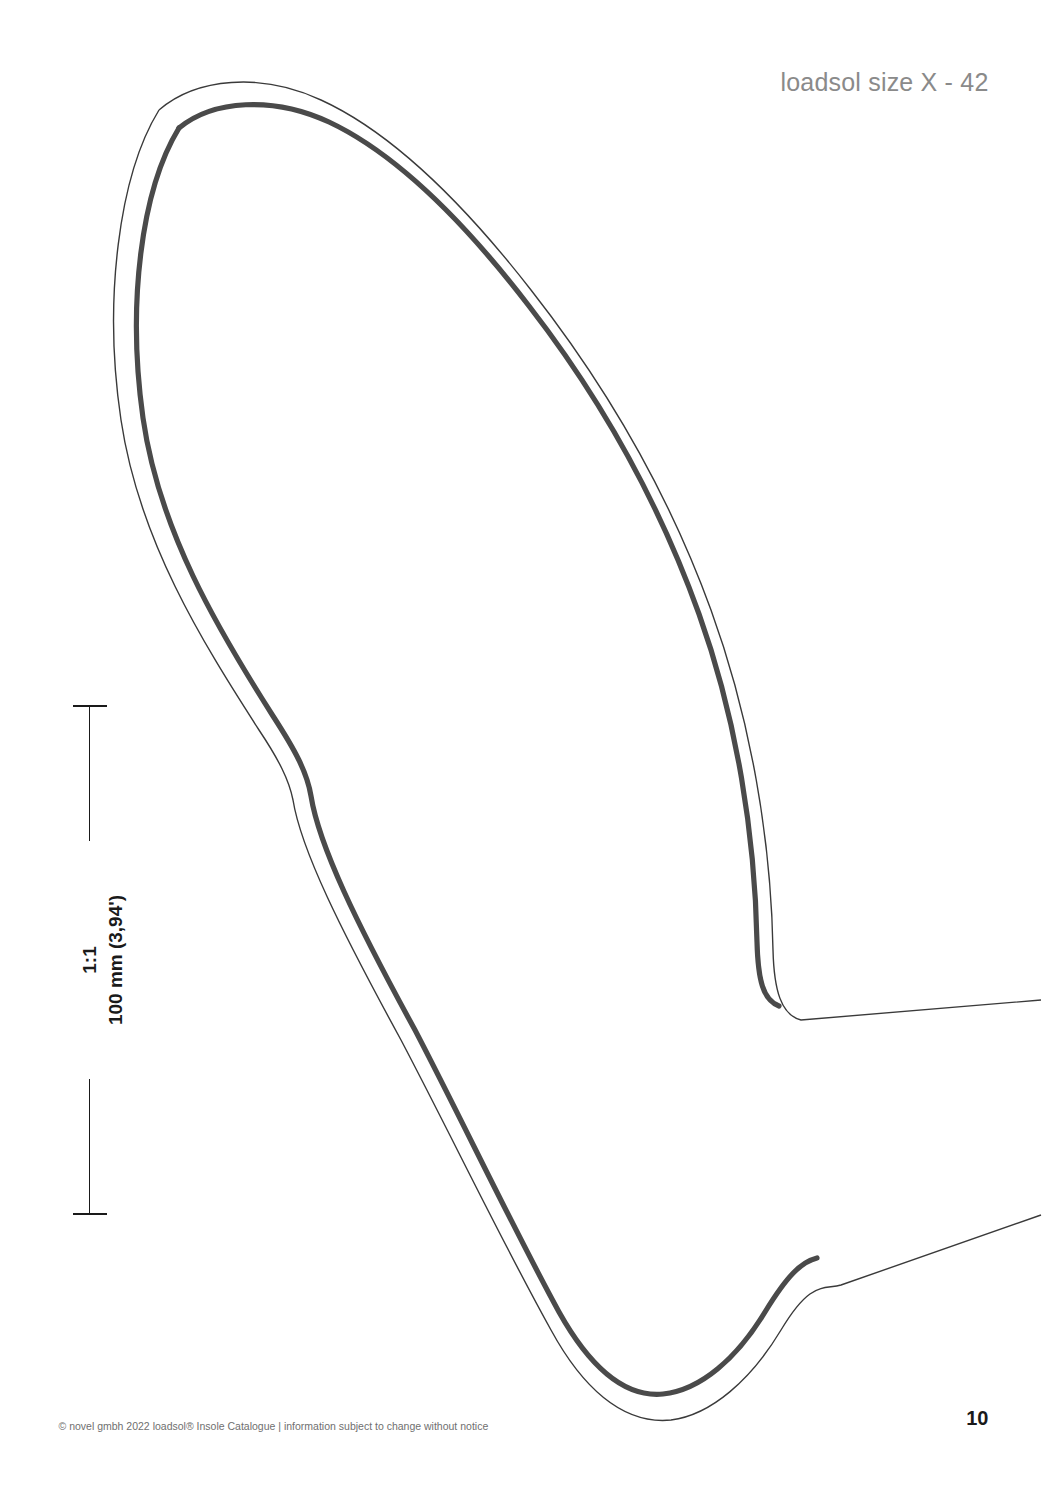loadsol size X - 42
1:1
100 mm (3,94')
© novel gmbh 2022 loadsol® Insole Catalogue | information subject to change without notice
10